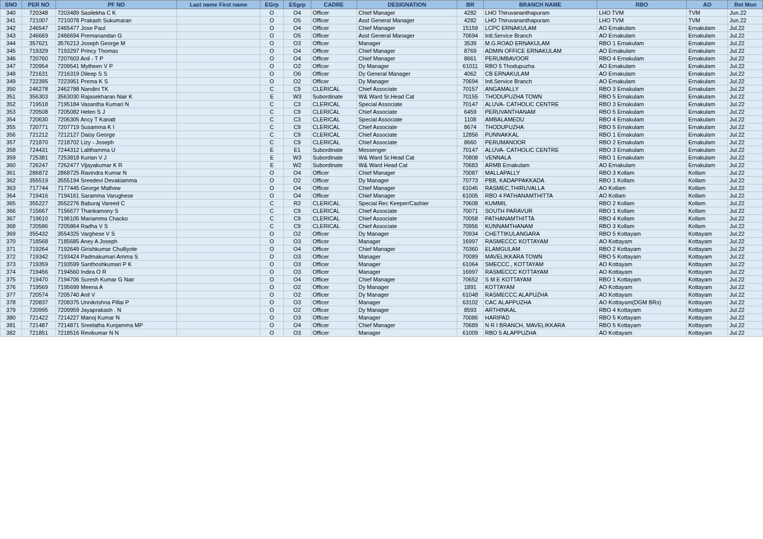Retirement list
| SNO | PER NO | PF NO | Last name First name | EGrp | ESgrp | CADRE | DESIGNATION | BR | BRANCH NAME | RBO | AO | Ret Mon |
| --- | --- | --- | --- | --- | --- | --- | --- | --- | --- | --- | --- | --- |
| 340 | 720348 | 7203489 Sasilekha C K | | O | O4 | Officer | Chief Manager | 4282 | LHO Thiruvananthapuram | LHO TVM | TVM | Jun.22 |
| 341 | 721007 | 7210078 Prakash Sukumaran | | O | O5 | Officer | Asst General Manager | 4282 | LHO Thiruvananthapuram | LHO TVM | TVM | Jun.22 |
| 342 | 246547 | 2465477 Jose Paul | | O | O4 | Officer | Chief Manager | 15159 | LCPC ERNAKULAM | AO Ernakulam | Ernakulam | Jul.22 |
| 343 | 246669 | 2466694 Premanandan G | | O | O5 | Officer | Asst General Manager | 70694 | Intl.Service Branch | AO Ernakulam | Ernakulam | Jul.22 |
| 344 | 357621 | 3576213 Joseph George M | | O | O3 | Officer | Manager | 3539 | M.G.ROAD ERNAKULAM | RBO 1 Ernakulam | Ernakulam | Jul.22 |
| 345 | 719329 | 7193297 Princy Thomas | | O | O4 | Officer | Chief Manager | 8769 | ADMIN OFFICE ERNAKULAM | AO Ernakulam | Ernakulam | Jul.22 |
| 346 | 720760 | 7207603 Anil - T P | | O | O4 | Officer | Chief Manager | 8661 | PERUMBAVOOR | RBO 4 Ernakulam | Ernakulam | Jul.22 |
| 347 | 720954 | 7209541 Mytheen V P | | O | O2 | Officer | Dy Manager | 61011 | RBO 5 Thodupuzha | AO Ernakulam | Ernakulam | Jul.22 |
| 348 | 721631 | 7216319 Dileep S S | | O | O6 | Officer | Dy General Manager | 4062 | CB ERNAKULAM | AO Ernakulam | Ernakulam | Jul.22 |
| 349 | 722395 | 7223951 Prema K S | | O | O2 | Officer | Dy Manager | 70694 | Intl.Service Branch | AO Ernakulam | Ernakulam | Jul.22 |
| 350 | 246278 | 2462788 Nandini TK | | C | C9 | CLERICAL | Chief Associate | 70157 | ANGAMALLY | RBO 3 Ernakulam | Ernakulam | Jul.22 |
| 351 | 356303 | 3563030 Rajasekharan Nair K | | E | W3 | Subordinate | W& Ward Sr.Head Cat | 70155 | THODUPUZHA TOWN | RBO 5 Ernakulam | Ernakulam | Jul.22 |
| 352 | 719518 | 7195184 Vasantha Kumari N | | C | C3 | CLERICAL | Special Associate | 70147 | ALUVA- CATHOLIC CENTRE | RBO 3 Ernakulam | Ernakulam | Jul.22 |
| 353 | 720508 | 7205082 Helen S J | | C | C9 | CLERICAL | Chief Associate | 6459 | PERUVANTHANAM | RBO 5 Ernakulam | Ernakulam | Jul.22 |
| 354 | 720630 | 7206305 Ancy T Kanatt | | C | C3 | CLERICAL | Special Associate | 1108 | AMBALAMEDU | RBO 4 Ernakulam | Ernakulam | Jul.22 |
| 355 | 720771 | 7207719 Susamma K I | | C | C9 | CLERICAL | Chief Associate | 8674 | THODUPUZHA | RBO 5 Ernakulam | Ernakulam | Jul.22 |
| 356 | 721212 | 7212127 Daisy George | | C | C9 | CLERICAL | Chief Associate | 12856 | PUNNAKKAL | RBO 1 Ernakulam | Ernakulam | Jul.22 |
| 357 | 721870 | 7218702 Lizy - Joseph | | C | C9 | CLERICAL | Chief Associate | 8660 | PERUMANOOR | RBO 2 Ernakulam | Ernakulam | Jul.22 |
| 358 | 724431 | 7244312 Lalithamma U | | E | E1 | Subordinate | Messenger | 70147 | ALUVA- CATHOLIC CENTRE | RBO 3 Ernakulam | Ernakulam | Jul.22 |
| 359 | 725381 | 7253818 Kurian V J | | E | W3 | Subordinate | W& Ward Sr.Head Cat | 70808 | VENNALA | RBO 1 Ernakulam | Ernakulam | Jul.22 |
| 360 | 726247 | 7262477 Vijayakumar K R | | E | W2 | Subordinate | W& Ward Head Cat | 70683 | ARMB Ernakulam | AO Ernakulam | Ernakulam | Jul.22 |
| 361 | 286872 | 2868725 Ravindra Kumar N | | O | O4 | Officer | Chief Manager | 70087 | MALLAPALLY | RBO 3 Kollam | Kollam | Jul.22 |
| 362 | 355519 | 3555194 Sreedevi Devakiamma | | O | O2 | Officer | Dy Manager | 70773 | PBB, KADAPPAKKADA | RBO 1 Kollam | Kollam | Jul.22 |
| 363 | 717744 | 7177445 George Mathew | | O | O4 | Officer | Chief Manager | 61045 | RASMEC,THIRUVALLA | AO Kollam | Kollam | Jul.22 |
| 364 | 719416 | 7194161 Saramma Varughese | | O | O4 | Officer | Chief Manager | 61005 | RBO 4 PATHANAMTHITTA | AO Kollam | Kollam | Jul.22 |
| 365 | 355227 | 3552276 Baburaj Vareed C | | C | R3 | CLERICAL | Special Rec Keeper/Cashier | 70608 | KUMMIL | RBO 2 Kollam | Kollam | Jul.22 |
| 366 | 715667 | 7156677 Thankamony S | | C | C9 | CLERICAL | Chief Associate | 70071 | SOUTH PARAVUR | RBO 1 Kollam | Kollam | Jul.22 |
| 367 | 719610 | 7196105 Mariamma Chacko | | C | C9 | CLERICAL | Chief Associate | 70058 | PATHANAMTHITTA | RBO 4 Kollam | Kollam | Jul.22 |
| 368 | 720586 | 7205864 Radha V S | | C | C9 | CLERICAL | Chief Associate | 70956 | KUNNAMTHANAM | RBO 3 Kollam | Kollam | Jul.22 |
| 369 | 355432 | 3554325 Varghese V S | | O | O2 | Officer | Dy Manager | 70934 | CHETTIKULANGARA | RBO 5 Kottayam | Kottayam | Jul.22 |
| 370 | 718568 | 7185685 Aney A Joseph | | O | O3 | Officer | Manager | 16997 | RASMECCC KOTTAYAM | AO Kottayam | Kottayam | Jul.22 |
| 371 | 719264 | 7192649 Girishkumar Chulliyote | | O | O4 | Officer | Chief Manager | 70360 | ELAMGULAM | RBO 2 Kottayam | Kottayam | Jul.22 |
| 372 | 719342 | 7193424 Padmakumari Amma S | | O | O3 | Officer | Manager | 70089 | MAVELIKKARA TOWN | RBO 5 Kottayam | Kottayam | Jul.22 |
| 373 | 719359 | 7193599 Santhoshkumari P K | | O | O3 | Officer | Manager | 61064 | SMECCC., KOTTAYAM | AO Kottayam | Kottayam | Jul.22 |
| 374 | 719456 | 7194560 Indira O R | | O | O3 | Officer | Manager | 16997 | RASMECCC KOTTAYAM | AO Kottayam | Kottayam | Jul.22 |
| 375 | 719470 | 7194706 Suresh Kumar G Nair | | O | O4 | Officer | Chief Manager | 70652 | S M E KOTTAYAM | RBO 1 Kottayam | Kottayam | Jul.22 |
| 376 | 719569 | 7195699 Meena A | | O | O2 | Officer | Dy Manager | 1891 | KOTTAYAM | AO Kottayam | Kottayam | Jul.22 |
| 377 | 720574 | 7205740 Anil V | | O | O2 | Officer | Dy Manager | 61048 | RASMECCC ALAPUZHA | AO Kottayam | Kottayam | Jul.22 |
| 378 | 720837 | 7208375 Unnikrishna Pillai P | | O | O3 | Officer | Manager | 63102 | CAC ALAPPUZHA | AO Kottayam(DGM BRs) | Kottayam | Jul.22 |
| 379 | 720995 | 7209959 Jayaprakash . N | | O | O2 | Officer | Dy Manager | 8593 | ARTHINKAL | RBO 4 Kottayam | Kottayam | Jul.22 |
| 380 | 721422 | 7214227 Manoj Kumar N | | O | O3 | Officer | Manager | 70086 | HARIPAD | RBO 5 Kottayam | Kottayam | Jul.22 |
| 381 | 721487 | 7214871 Sreelatha Kunjamma MP | | O | O4 | Officer | Chief Manager | 70689 | N R I BRANCH, MAVELIKKARA | RBO 5 Kottayam | Kottayam | Jul.22 |
| 382 | 721851 | 7218516 Revikumar N N | | O | O3 | Officer | Manager | 61009 | RBO 5 ALAPPUZHA | AO Kottayam | Kottayam | Jul.22 |